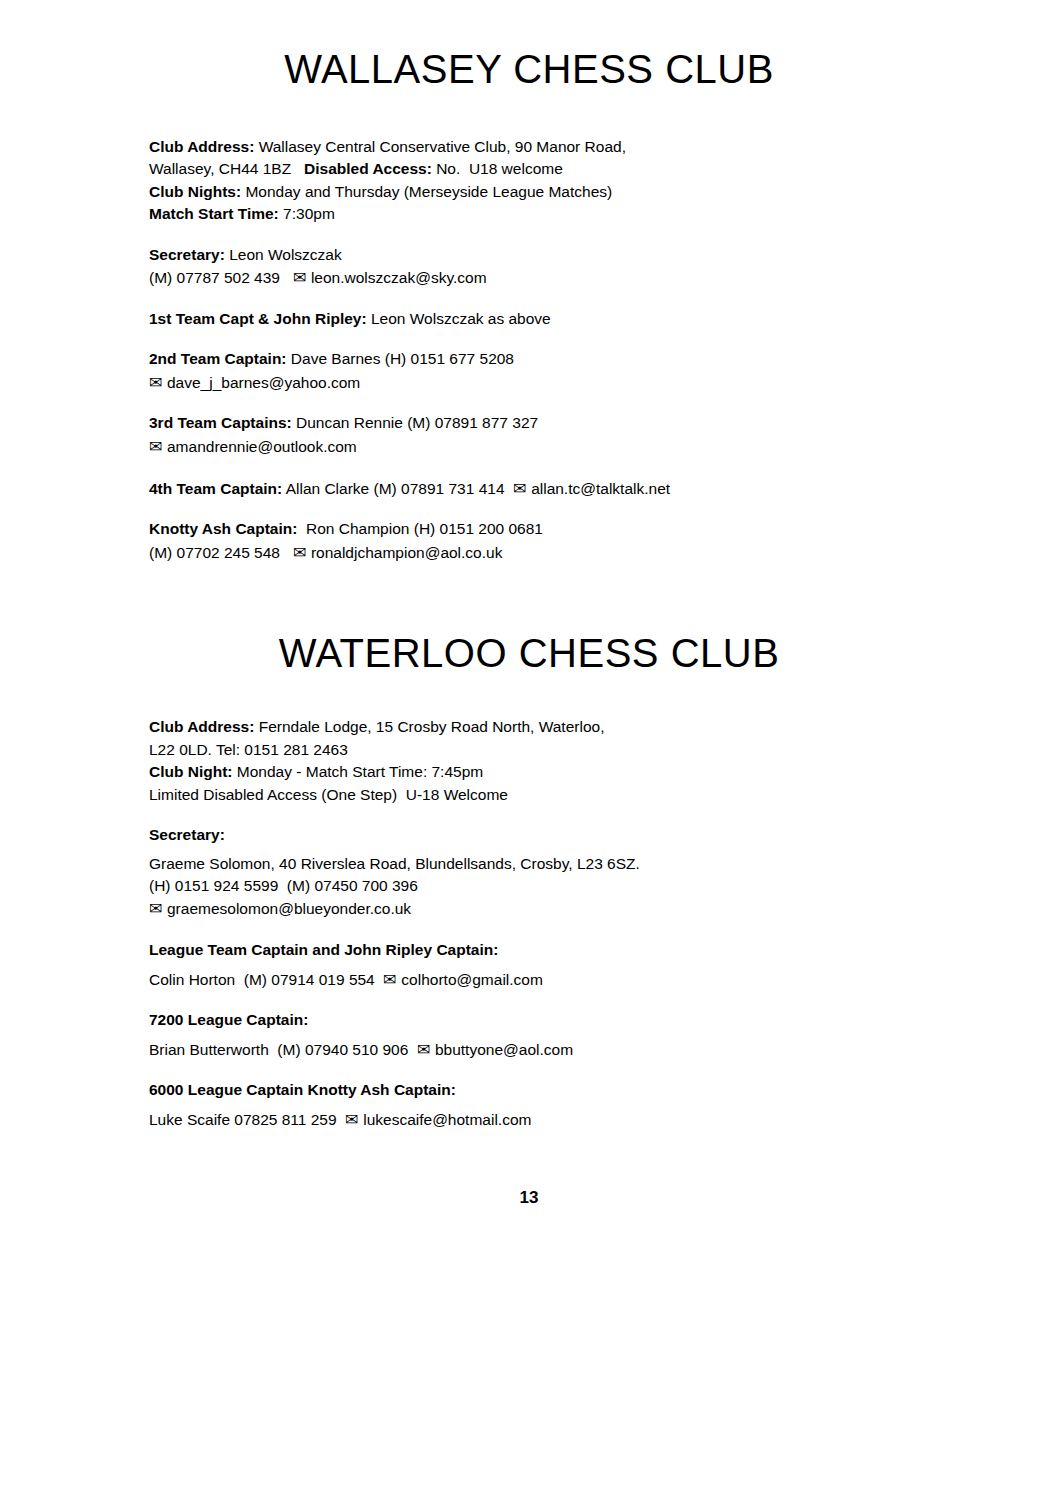WALLASEY CHESS CLUB
Club Address: Wallasey Central Conservative Club, 90 Manor Road,
Wallasey, CH44 1BZ Disabled Access: No. U18 welcome
Club Nights: Monday and Thursday (Merseyside League Matches)
Match Start Time: 7:30pm
Secretary: Leon Wolszczak
(M) 07787 502 439 leon.wolszczak@sky.com
1st Team Capt & John Ripley: Leon Wolszczak as above
2nd Team Captain: Dave Barnes (H) 0151 677 5208
dave_j_barnes@yahoo.com
3rd Team Captains: Duncan Rennie (M) 07891 877 327
amandrennie@outlook.com
4th Team Captain: Allan Clarke (M) 07891 731 414 allan.tc@talktalk.net
Knotty Ash Captain: Ron Champion (H) 0151 200 0681
(M) 07702 245 548 ronaldjchampion@aol.co.uk
WATERLOO CHESS CLUB
Club Address: Ferndale Lodge, 15 Crosby Road North, Waterloo,
L22 0LD. Tel: 0151 281 2463
Club Night: Monday - Match Start Time: 7:45pm
Limited Disabled Access (One Step) U-18 Welcome
Secretary:
Graeme Solomon, 40 Riverslea Road, Blundellsands, Crosby, L23 6SZ.
(H) 0151 924 5599 (M) 07450 700 396
graemesolomon@blueyonder.co.uk
League Team Captain and John Ripley Captain:
Colin Horton (M) 07914 019 554 colhorto@gmail.com
7200 League Captain:
Brian Butterworth (M) 07940 510 906 bbuttyone@aol.com
6000 League Captain Knotty Ash Captain:
Luke Scaife 07825 811 259 lukescaife@hotmail.com
13